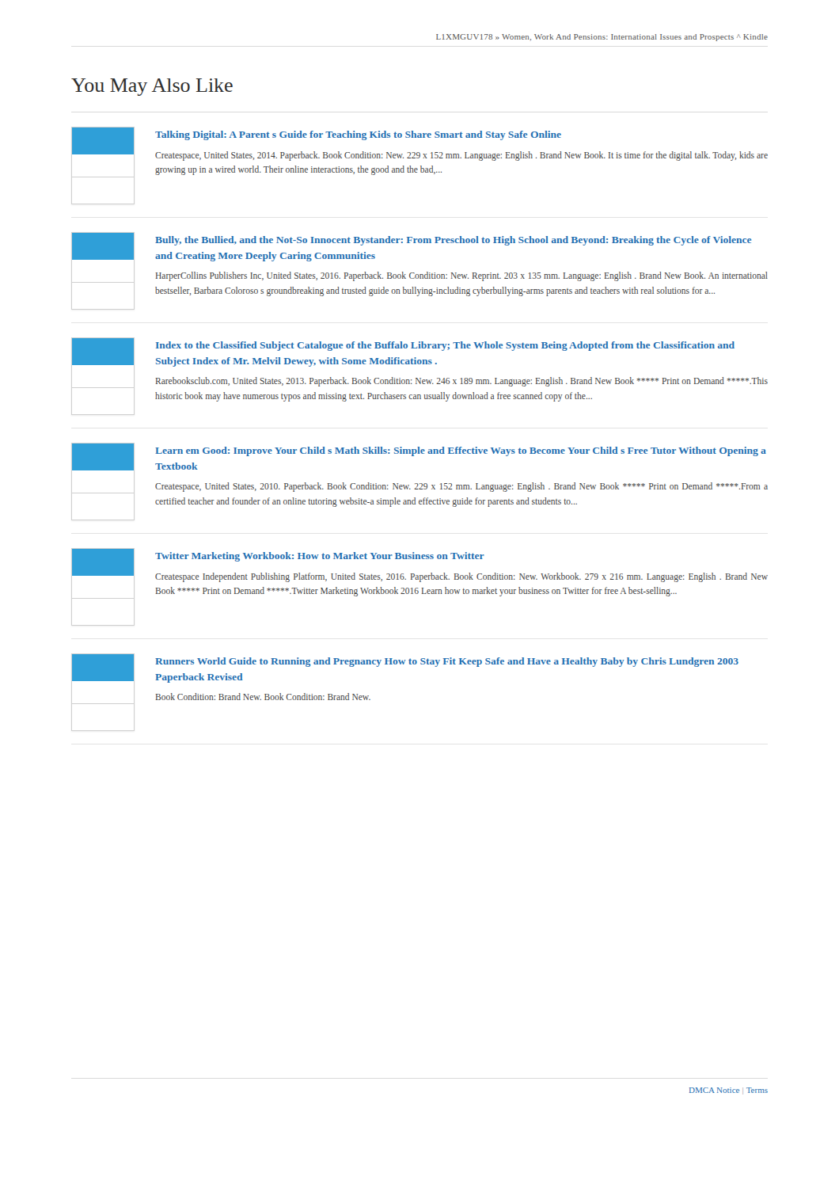L1XMGUV178 » Women, Work And Pensions: International Issues and Prospects ^ Kindle
You May Also Like
Talking Digital: A Parent s Guide for Teaching Kids to Share Smart and Stay Safe Online
Createspace, United States, 2014. Paperback. Book Condition: New. 229 x 152 mm. Language: English . Brand New Book. It is time for the digital talk. Today, kids are growing up in a wired world. Their online interactions, the good and the bad,...
Bully, the Bullied, and the Not-So Innocent Bystander: From Preschool to High School and Beyond: Breaking the Cycle of Violence and Creating More Deeply Caring Communities
HarperCollins Publishers Inc, United States, 2016. Paperback. Book Condition: New. Reprint. 203 x 135 mm. Language: English . Brand New Book. An international bestseller, Barbara Coloroso s groundbreaking and trusted guide on bullying-including cyberbullying-arms parents and teachers with real solutions for a...
Index to the Classified Subject Catalogue of the Buffalo Library; The Whole System Being Adopted from the Classification and Subject Index of Mr. Melvil Dewey, with Some Modifications .
Rarebooksclub.com, United States, 2013. Paperback. Book Condition: New. 246 x 189 mm. Language: English . Brand New Book ***** Print on Demand *****.This historic book may have numerous typos and missing text. Purchasers can usually download a free scanned copy of the...
Learn em Good: Improve Your Child s Math Skills: Simple and Effective Ways to Become Your Child s Free Tutor Without Opening a Textbook
Createspace, United States, 2010. Paperback. Book Condition: New. 229 x 152 mm. Language: English . Brand New Book ***** Print on Demand *****.From a certified teacher and founder of an online tutoring website-a simple and effective guide for parents and students to...
Twitter Marketing Workbook: How to Market Your Business on Twitter
Createspace Independent Publishing Platform, United States, 2016. Paperback. Book Condition: New. Workbook. 279 x 216 mm. Language: English . Brand New Book ***** Print on Demand *****.Twitter Marketing Workbook 2016 Learn how to market your business on Twitter for free A best-selling...
Runners World Guide to Running and Pregnancy How to Stay Fit Keep Safe and Have a Healthy Baby by Chris Lundgren 2003 Paperback Revised
Book Condition: Brand New. Book Condition: Brand New.
DMCA Notice|Terms